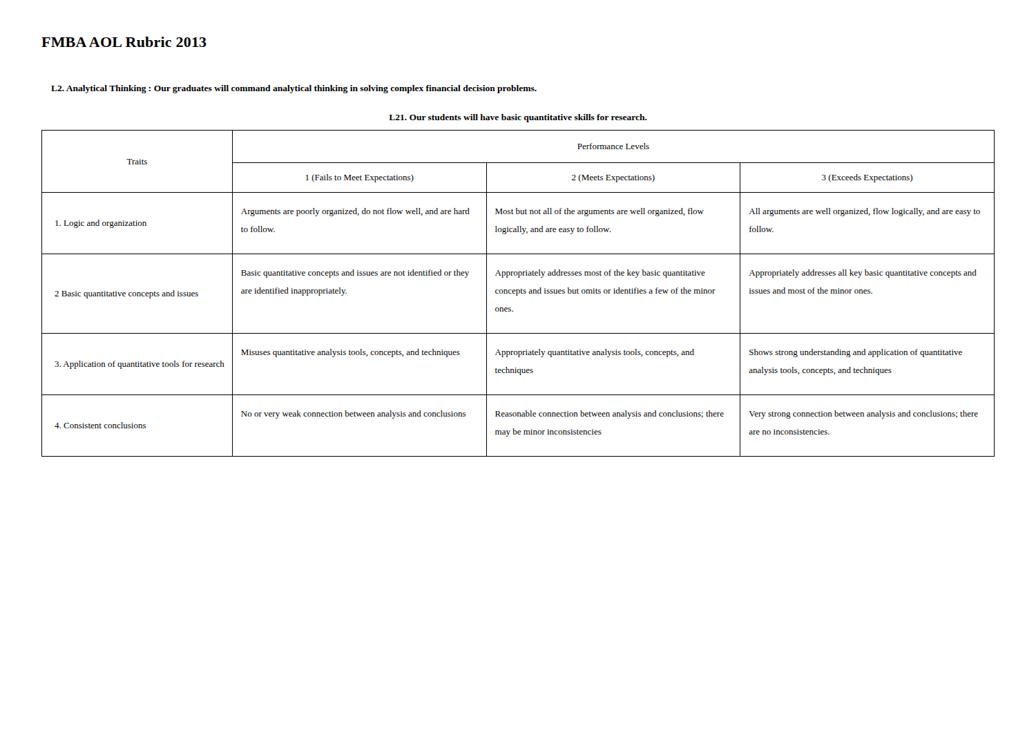FMBA AOL Rubric 2013
L2. Analytical Thinking : Our graduates will command analytical thinking in solving complex financial decision problems.
L21. Our students will have basic quantitative skills for research.
| Traits | Performance Levels |
| --- | --- |
| 1 (Fails to Meet Expectations) | 2 (Meets Expectations) | 3 (Exceeds Expectations) |
| 1. Logic and organization | Arguments are poorly organized, do not flow well, and are hard to follow. | Most but not all of the arguments are well organized, flow logically, and are easy to follow. | All arguments are well organized, flow logically, and are easy to follow. |
| 2 Basic quantitative concepts and issues | Basic quantitative concepts and issues are not identified or they are identified inappropriately. | Appropriately addresses most of the key basic quantitative concepts and issues but omits or identifies a few of the minor ones. | Appropriately addresses all key basic quantitative concepts and issues and most of the minor ones. |
| 3. Application of quantitative tools for research | Misuses quantitative analysis tools, concepts, and techniques | Appropriately quantitative analysis tools, concepts, and techniques | Shows strong understanding and application of quantitative analysis tools, concepts, and techniques |
| 4. Consistent conclusions | No or very weak connection between analysis and conclusions | Reasonable connection between analysis and conclusions; there may be minor inconsistencies | Very strong connection between analysis and conclusions; there are no inconsistencies. |